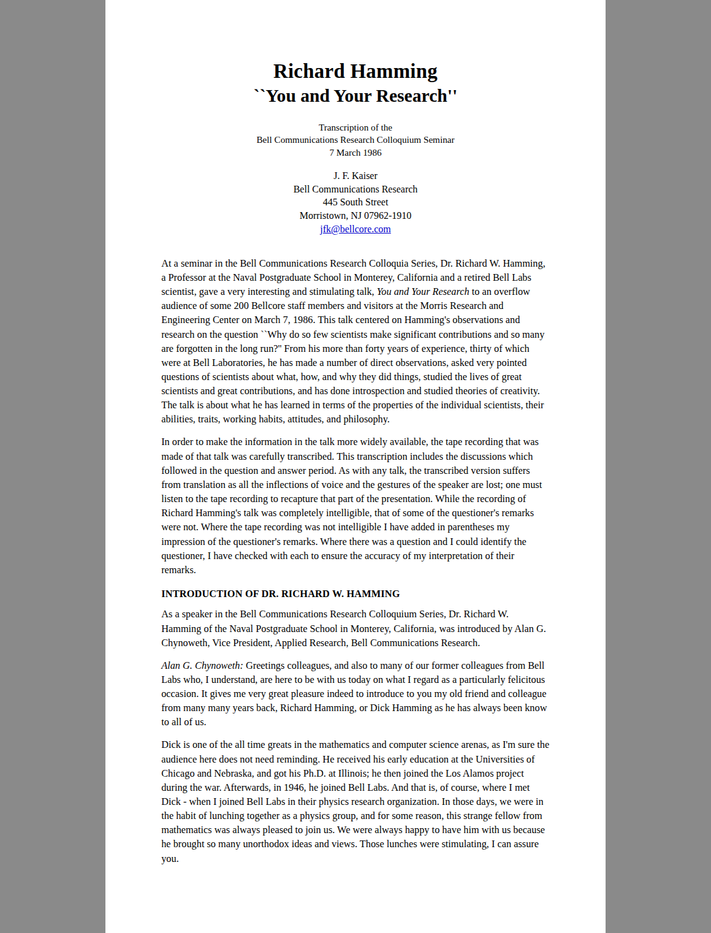Richard Hamming
``You and Your Research''
Transcription of the
Bell Communications Research Colloquium Seminar
7 March 1986
J. F. Kaiser
Bell Communications Research
445 South Street
Morristown, NJ 07962-1910
jfk@bellcore.com
At a seminar in the Bell Communications Research Colloquia Series, Dr. Richard W. Hamming, a Professor at the Naval Postgraduate School in Monterey, California and a retired Bell Labs scientist, gave a very interesting and stimulating talk, You and Your Research to an overflow audience of some 200 Bellcore staff members and visitors at the Morris Research and Engineering Center on March 7, 1986. This talk centered on Hamming's observations and research on the question ``Why do so few scientists make significant contributions and so many are forgotten in the long run?'' From his more than forty years of experience, thirty of which were at Bell Laboratories, he has made a number of direct observations, asked very pointed questions of scientists about what, how, and why they did things, studied the lives of great scientists and great contributions, and has done introspection and studied theories of creativity. The talk is about what he has learned in terms of the properties of the individual scientists, their abilities, traits, working habits, attitudes, and philosophy.
In order to make the information in the talk more widely available, the tape recording that was made of that talk was carefully transcribed. This transcription includes the discussions which followed in the question and answer period. As with any talk, the transcribed version suffers from translation as all the inflections of voice and the gestures of the speaker are lost; one must listen to the tape recording to recapture that part of the presentation. While the recording of Richard Hamming's talk was completely intelligible, that of some of the questioner's remarks were not. Where the tape recording was not intelligible I have added in parentheses my impression of the questioner's remarks. Where there was a question and I could identify the questioner, I have checked with each to ensure the accuracy of my interpretation of their remarks.
INTRODUCTION OF DR. RICHARD W. HAMMING
As a speaker in the Bell Communications Research Colloquium Series, Dr. Richard W. Hamming of the Naval Postgraduate School in Monterey, California, was introduced by Alan G. Chynoweth, Vice President, Applied Research, Bell Communications Research.
Alan G. Chynoweth: Greetings colleagues, and also to many of our former colleagues from Bell Labs who, I understand, are here to be with us today on what I regard as a particularly felicitous occasion. It gives me very great pleasure indeed to introduce to you my old friend and colleague from many many years back, Richard Hamming, or Dick Hamming as he has always been know to all of us.
Dick is one of the all time greats in the mathematics and computer science arenas, as I'm sure the audience here does not need reminding. He received his early education at the Universities of Chicago and Nebraska, and got his Ph.D. at Illinois; he then joined the Los Alamos project during the war. Afterwards, in 1946, he joined Bell Labs. And that is, of course, where I met Dick - when I joined Bell Labs in their physics research organization. In those days, we were in the habit of lunching together as a physics group, and for some reason, this strange fellow from mathematics was always pleased to join us. We were always happy to have him with us because he brought so many unorthodox ideas and views. Those lunches were stimulating, I can assure you.